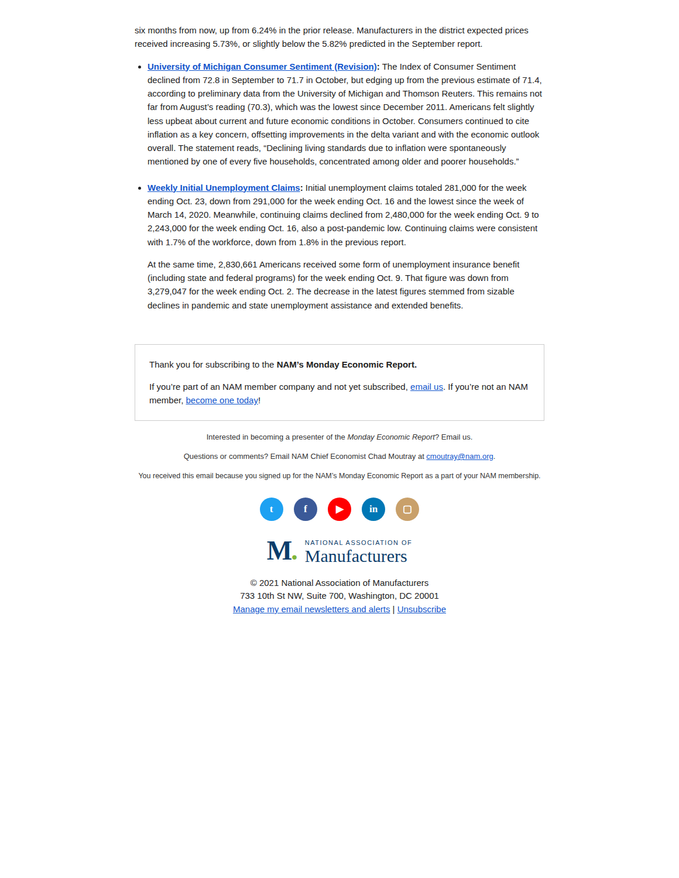six months from now, up from 6.24% in the prior release. Manufacturers in the district expected prices received increasing 5.73%, or slightly below the 5.82% predicted in the September report.
University of Michigan Consumer Sentiment (Revision): The Index of Consumer Sentiment declined from 72.8 in September to 71.7 in October, but edging up from the previous estimate of 71.4, according to preliminary data from the University of Michigan and Thomson Reuters. This remains not far from August’s reading (70.3), which was the lowest since December 2011. Americans felt slightly less upbeat about current and future economic conditions in October. Consumers continued to cite inflation as a key concern, offsetting improvements in the delta variant and with the economic outlook overall. The statement reads, “Declining living standards due to inflation were spontaneously mentioned by one of every five households, concentrated among older and poorer households.”
Weekly Initial Unemployment Claims: Initial unemployment claims totaled 281,000 for the week ending Oct. 23, down from 291,000 for the week ending Oct. 16 and the lowest since the week of March 14, 2020. Meanwhile, continuing claims declined from 2,480,000 for the week ending Oct. 9 to 2,243,000 for the week ending Oct. 16, also a post-pandemic low. Continuing claims were consistent with 1.7% of the workforce, down from 1.8% in the previous report.
At the same time, 2,830,661 Americans received some form of unemployment insurance benefit (including state and federal programs) for the week ending Oct. 9. That figure was down from 3,279,047 for the week ending Oct. 2. The decrease in the latest figures stemmed from sizable declines in pandemic and state unemployment assistance and extended benefits.
Thank you for subscribing to the NAM’s Monday Economic Report.
If you’re part of an NAM member company and not yet subscribed, email us. If you’re not an NAM member, become one today!
Interested in becoming a presenter of the Monday Economic Report? Email us.
Questions or comments? Email NAM Chief Economist Chad Moutray at cmoutray@nam.org.
You received this email because you signed up for the NAM’s Monday Economic Report as a part of your NAM membership.
t f ▶ in ▢
M. National Association of
Manufacturers
© 2021 National Association of Manufacturers
733 10th St NW, Suite 700, Washington, DC 20001
Manage my email newsletters and alerts | Unsubscribe